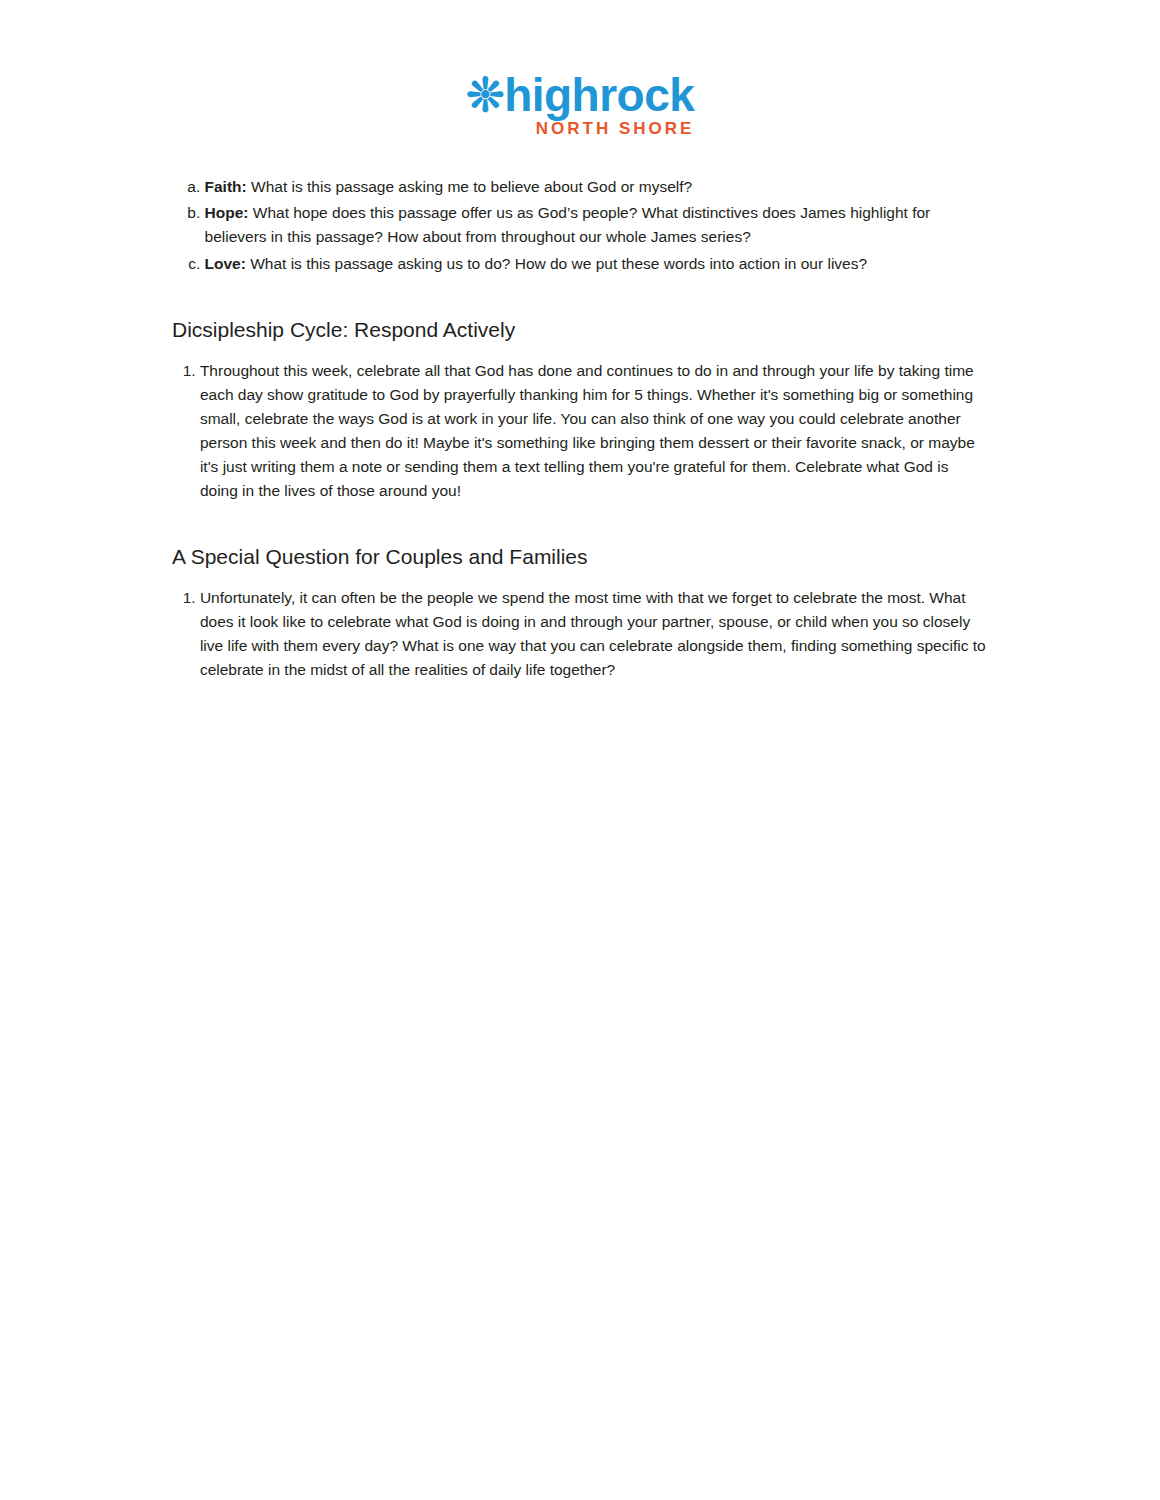❊highrock NORTH SHORE
Faith: What is this passage asking me to believe about God or myself?
Hope: What hope does this passage offer us as God’s people? What distinctives does James highlight for believers in this passage? How about from throughout our whole James series?
Love: What is this passage asking us to do? How do we put these words into action in our lives?
Dicsipleship Cycle: Respond Actively
Throughout this week, celebrate all that God has done and continues to do in and through your life by taking time each day show gratitude to God by prayerfully thanking him for 5 things. Whether it's something big or something small, celebrate the ways God is at work in your life. You can also think of one way you could celebrate another person this week and then do it! Maybe it's something like bringing them dessert or their favorite snack, or maybe it's just writing them a note or sending them a text telling them you're grateful for them. Celebrate what God is doing in the lives of those around you!
A Special Question for Couples and Families
Unfortunately, it can often be the people we spend the most time with that we forget to celebrate the most. What does it look like to celebrate what God is doing in and through your partner, spouse, or child when you so closely live life with them every day? What is one way that you can celebrate alongside them, finding something specific to celebrate in the midst of all the realities of daily life together?